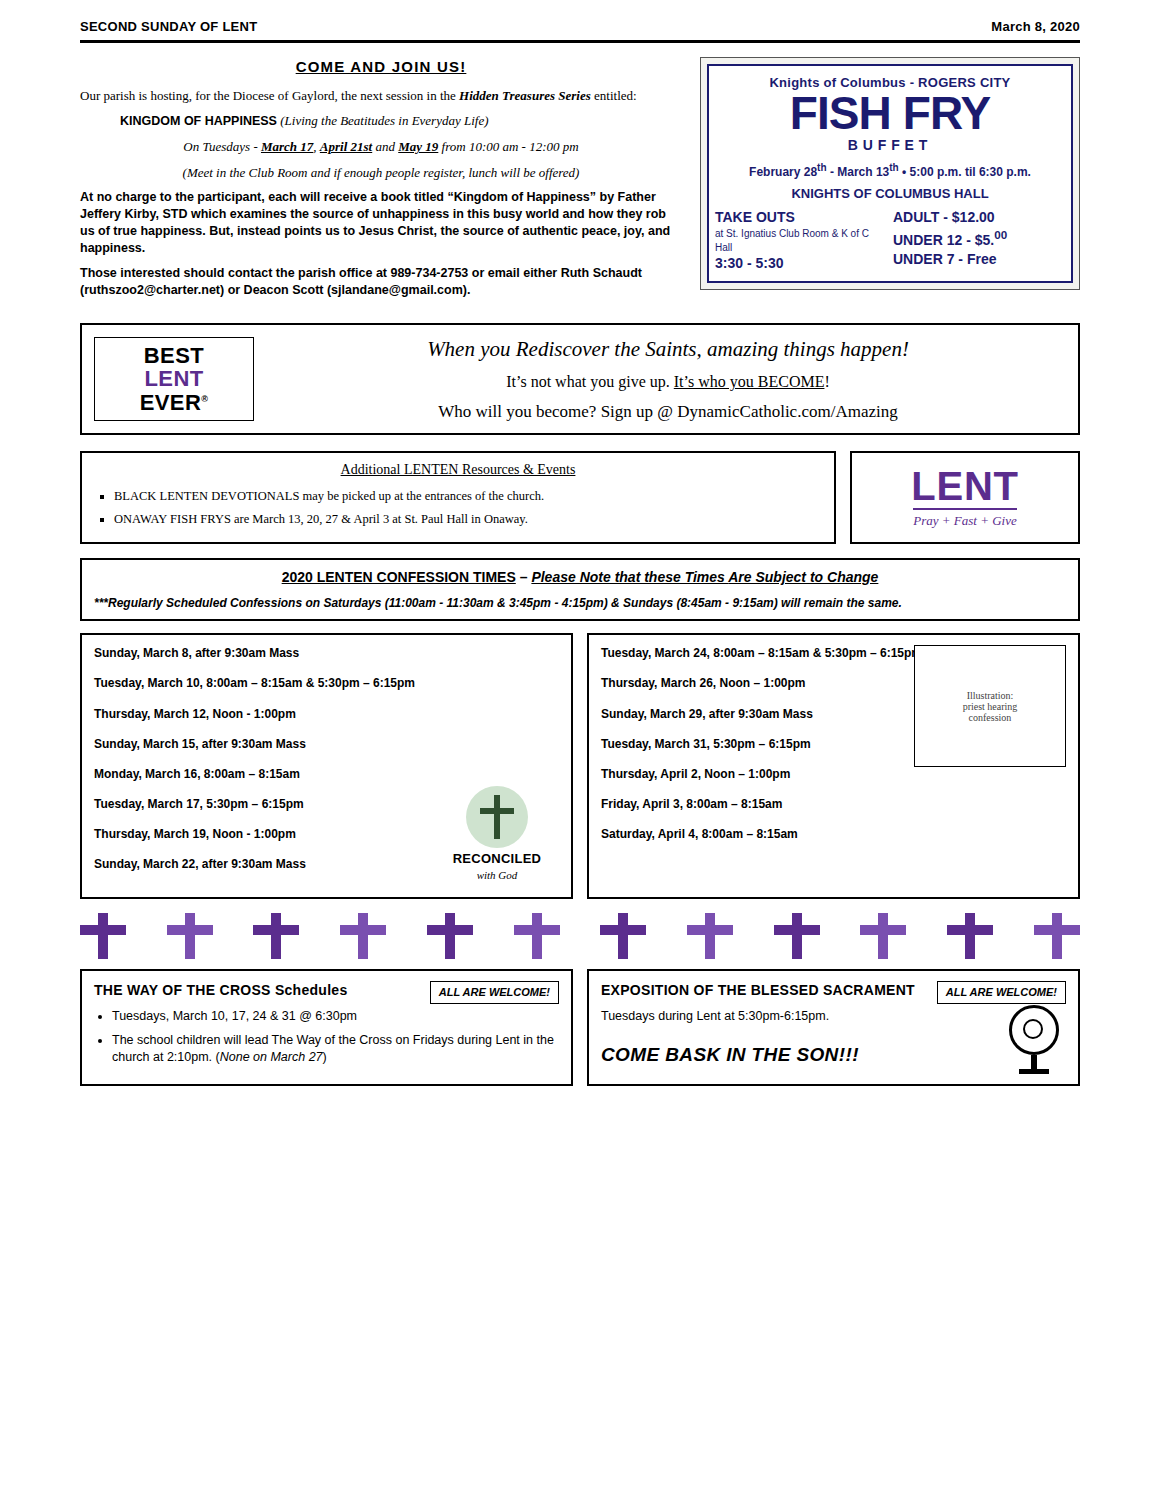Second Sunday of Lent
March 8, 2020
COME AND JOIN US!
Our parish is hosting, for the Diocese of Gaylord, the next session in the Hidden Treasures Series entitled:
KINGDOM OF HAPPINESS (Living the Beatitudes in Everyday Life)
On Tuesdays - March 17, April 21st and May 19 from 10:00 am - 12:00 pm
(Meet in the Club Room and if enough people register, lunch will be offered)
At no charge to the participant, each will receive a book titled “Kingdom of Happiness” by Father Jeffery Kirby, STD which examines the source of unhappiness in this busy world and how they rob us of true happiness. But, instead points us to Jesus Christ, the source of authentic peace, joy, and happiness.
Those interested should contact the parish office at 989-734-2753 or email either Ruth Schaudt (ruthszoo2@charter.net) or Deacon Scott (sjlandane@gmail.com).
Knights of Columbus - ROGERS CITY
FISH FRY
BUFFET
February 28th - March 13th • 5:00 p.m. til 6:30 p.m.
KNIGHTS OF COLUMBUS HALL
TAKE OUTS
at St. Ignatius Club Room & K of C Hall
3:30 - 5:30
ADULT - $12.00
UNDER 12 - $5.00
UNDER 7 - Free
BEST
LENT
EVER®
When you Rediscover the Saints, amazing things happen!
It’s not what you give up. It’s who you BECOME!
Who will you become? Sign up @ DynamicCatholic.com/Amazing
Additional LENTEN Resources & Events
BLACK LENTEN DEVOTIONALS may be picked up at the entrances of the church.
ONAWAY FISH FRYS are March 13, 20, 27 & April 3 at St. Paul Hall in Onaway.
LENT
Pray + Fast + Give
2020 LENTEN CONFESSION TIMES – Please Note that these Times Are Subject to Change
***Regularly Scheduled Confessions on Saturdays (11:00am - 11:30am & 3:45pm - 4:15pm) & Sundays (8:45am - 9:15am) will remain the same.
Sunday, March 8, after 9:30am Mass
Tuesday, March 10, 8:00am – 8:15am & 5:30pm – 6:15pm
Thursday, March 12, Noon - 1:00pm
Sunday, March 15, after 9:30am Mass
Monday, March 16, 8:00am – 8:15am
Tuesday, March 17, 5:30pm – 6:15pm
Thursday, March 19, Noon - 1:00pm
Sunday, March 22, after 9:30am Mass
RECONCILED
with God
Tuesday, March 24, 8:00am – 8:15am & 5:30pm – 6:15pm
Thursday, March 26, Noon – 1:00pm
Sunday, March 29, after 9:30am Mass
Tuesday, March 31, 5:30pm – 6:15pm
Thursday, April 2, Noon – 1:00pm
Friday, April 3, 8:00am – 8:15am
Saturday, April 4, 8:00am – 8:15am
Illustration:
priest hearing
confession
THE WAY OF THE CROSS Schedules
ALL ARE WELCOME!
Tuesdays, March 10, 17, 24 & 31 @ 6:30pm
The school children will lead The Way of the Cross on Fridays during Lent in the church at 2:10pm. (None on March 27)
EXPOSITION OF THE BLESSED SACRAMENT
ALL ARE WELCOME!
Tuesdays during Lent at 5:30pm-6:15pm.
COME BASK IN THE SON!!!